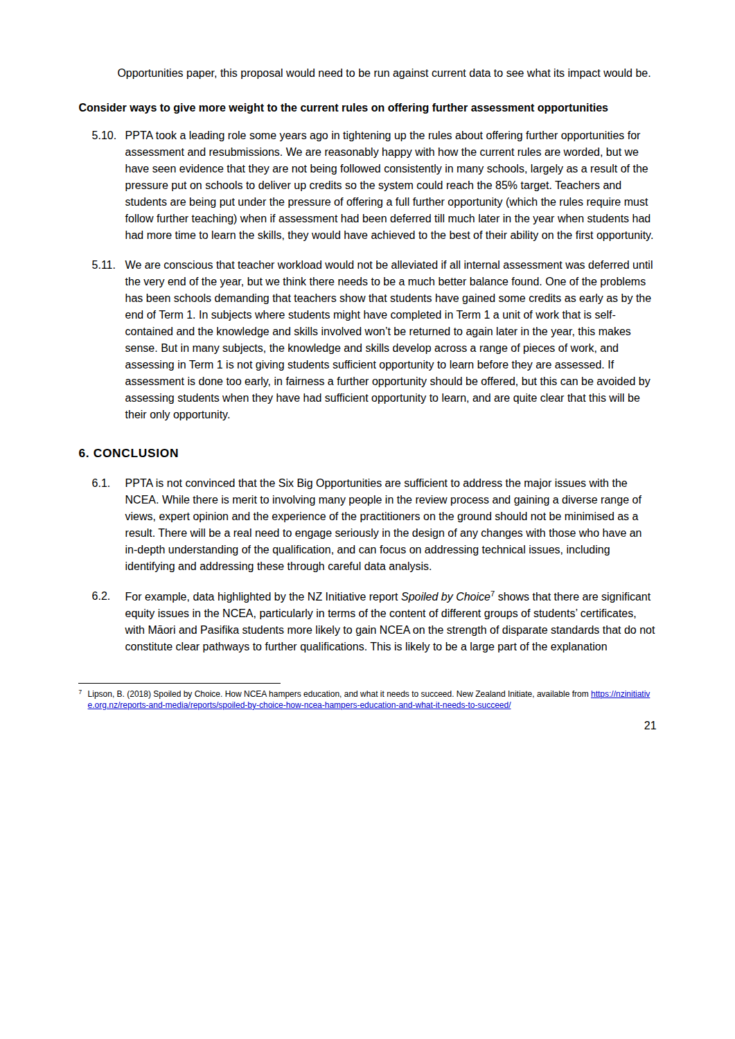Opportunities paper, this proposal would need to be run against current data to see what its impact would be.
Consider ways to give more weight to the current rules on offering further assessment opportunities
5.10.
PPTA took a leading role some years ago in tightening up the rules about offering further opportunities for assessment and resubmissions. We are reasonably happy with how the current rules are worded, but we have seen evidence that they are not being followed consistently in many schools, largely as a result of the pressure put on schools to deliver up credits so the system could reach the 85% target. Teachers and students are being put under the pressure of offering a full further opportunity (which the rules require must follow further teaching) when if assessment had been deferred till much later in the year when students had had more time to learn the skills, they would have achieved to the best of their ability on the first opportunity.
5.11.
We are conscious that teacher workload would not be alleviated if all internal assessment was deferred until the very end of the year, but we think there needs to be a much better balance found. One of the problems has been schools demanding that teachers show that students have gained some credits as early as by the end of Term 1. In subjects where students might have completed in Term 1 a unit of work that is self-contained and the knowledge and skills involved won’t be returned to again later in the year, this makes sense. But in many subjects, the knowledge and skills develop across a range of pieces of work, and assessing in Term 1 is not giving students sufficient opportunity to learn before they are assessed. If assessment is done too early, in fairness a further opportunity should be offered, but this can be avoided by assessing students when they have had sufficient opportunity to learn, and are quite clear that this will be their only opportunity.
6. CONCLUSION
6.1.
PPTA is not convinced that the Six Big Opportunities are sufficient to address the major issues with the NCEA. While there is merit to involving many people in the review process and gaining a diverse range of views, expert opinion and the experience of the practitioners on the ground should not be minimised as a result. There will be a real need to engage seriously in the design of any changes with those who have an in-depth understanding of the qualification, and can focus on addressing technical issues, including identifying and addressing these through careful data analysis.
6.2.
For example, data highlighted by the NZ Initiative report Spoiled by Choice7 shows that there are significant equity issues in the NCEA, particularly in terms of the content of different groups of students’ certificates, with Māori and Pasifika students more likely to gain NCEA on the strength of disparate standards that do not constitute clear pathways to further qualifications. This is likely to be a large part of the explanation
7
Lipson, B. (2018) Spoiled by Choice. How NCEA hampers education, and what it needs to succeed. New Zealand Initiate, available from https://nzinitiative.org.nz/reports-and-media/reports/spoiled-by-choice-how-ncea-hampers-education-and-what-it-needs-to-succeed/
21